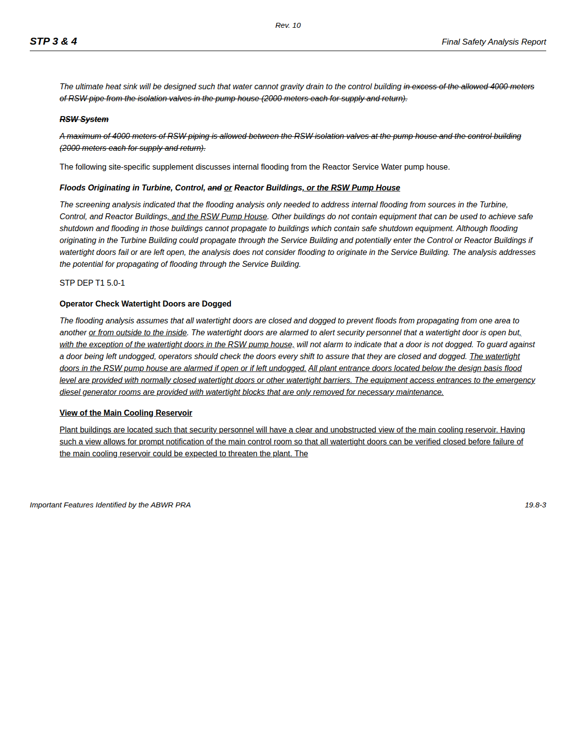Rev. 10
STP 3 & 4
Final Safety Analysis Report
The ultimate heat sink will be designed such that water cannot gravity drain to the control building in excess of the allowed 4000 meters of RSW pipe from the isolation valves in the pump house (2000 meters each for supply and return).
RSW System
A maximum of 4000 meters of RSW piping is allowed between the RSW isolation valves at the pump house and the control building (2000 meters each for supply and return).
The following site-specific supplement discusses internal flooding from the Reactor Service Water pump house.
Floods Originating in Turbine, Control, and or Reactor Buildings, or the RSW Pump House
The screening analysis indicated that the flooding analysis only needed to address internal flooding from sources in the Turbine, Control, and Reactor Buildings, and the RSW Pump House. Other buildings do not contain equipment that can be used to achieve safe shutdown and flooding in those buildings cannot propagate to buildings which contain safe shutdown equipment. Although flooding originating in the Turbine Building could propagate through the Service Building and potentially enter the Control or Reactor Buildings if watertight doors fail or are left open, the analysis does not consider flooding to originate in the Service Building. The analysis addresses the potential for propagating of flooding through the Service Building.
STP DEP T1 5.0-1
Operator Check Watertight Doors are Dogged
The flooding analysis assumes that all watertight doors are closed and dogged to prevent floods from propagating from one area to another or from outside to the inside. The watertight doors are alarmed to alert security personnel that a watertight door is open but, with the exception of the watertight doors in the RSW pump house, will not alarm to indicate that a door is not dogged. To guard against a door being left undogged, operators should check the doors every shift to assure that they are closed and dogged. The watertight doors in the RSW pump house are alarmed if open or if left undogged. All plant entrance doors located below the design basis flood level are provided with normally closed watertight doors or other watertight barriers. The equipment access entrances to the emergency diesel generator rooms are provided with watertight blocks that are only removed for necessary maintenance.
View of the Main Cooling Reservoir
Plant buildings are located such that security personnel will have a clear and unobstructed view of the main cooling reservoir. Having such a view allows for prompt notification of the main control room so that all watertight doors can be verified closed before failure of the main cooling reservoir could be expected to threaten the plant. The
Important Features Identified by the ABWR PRA
19.8-3